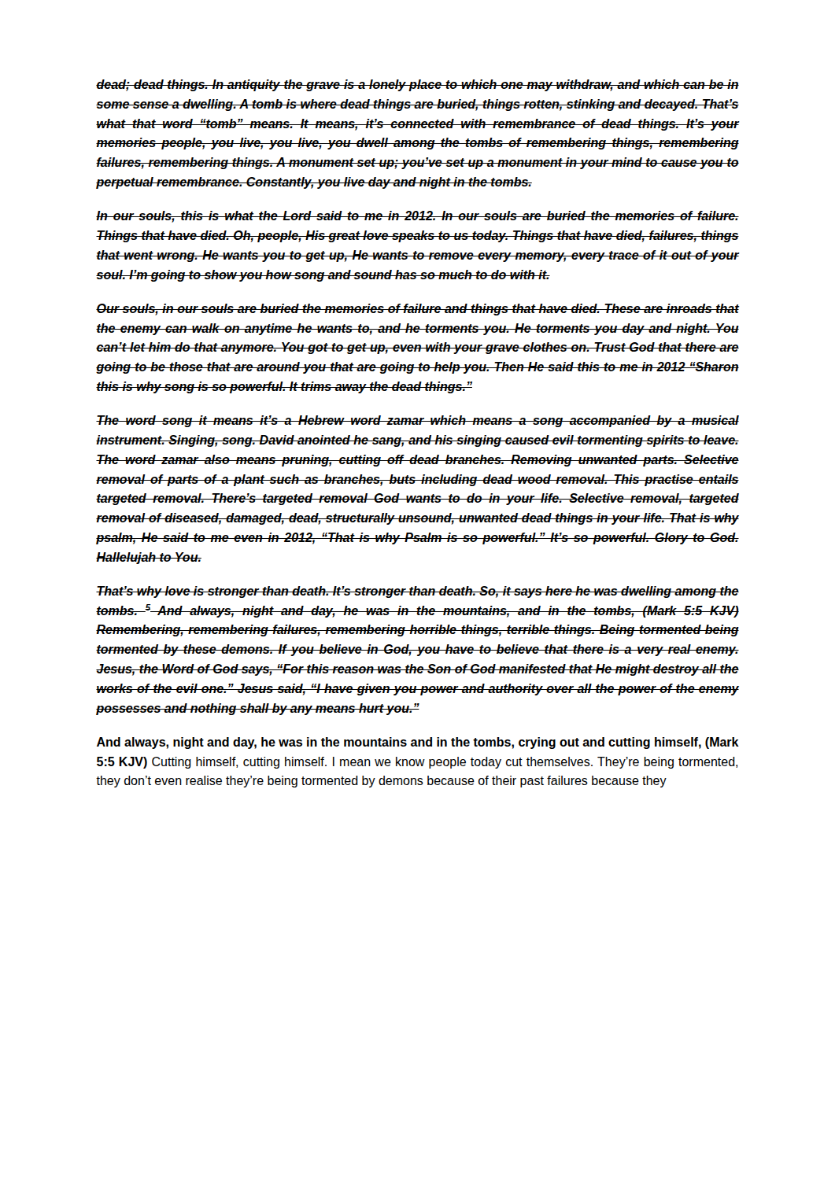dead; dead things. In antiquity the grave is a lonely place to which one may withdraw, and which can be in some sense a dwelling. A tomb is where dead things are buried, things rotten, stinking and decayed. That’s what that word “tomb” means. It means, it’s connected with remembrance of dead things. It’s your memories people, you live, you live, you dwell among the tombs of remembering things, remembering failures, remembering things. A monument set up; you’ve set up a monument in your mind to cause you to perpetual remembrance. Constantly, you live day and night in the tombs.
In our souls, this is what the Lord said to me in 2012. In our souls are buried the memories of failure. Things that have died. Oh, people, His great love speaks to us today. Things that have died, failures, things that went wrong. He wants you to get up, He wants to remove every memory, every trace of it out of your soul. I’m going to show you how song and sound has so much to do with it.
Our souls, in our souls are buried the memories of failure and things that have died. These are inroads that the enemy can walk on anytime he wants to, and he torments you. He torments you day and night. You can’t let him do that anymore. You got to get up, even with your grave clothes on. Trust God that there are going to be those that are around you that are going to help you. Then He said this to me in 2012 “Sharon this is why song is so powerful. It trims away the dead things.”
The word song it means it’s a Hebrew word zamar which means a song accompanied by a musical instrument. Singing, song. David anointed he sang, and his singing caused evil tormenting spirits to leave. The word zamar also means pruning, cutting off dead branches. Removing unwanted parts. Selective removal of parts of a plant such as branches, buts including dead wood removal. This practise entails targeted removal. There’s targeted removal God wants to do in your life. Selective removal, targeted removal of diseased, damaged, dead, structurally unsound, unwanted dead things in your life. That is why psalm, He said to me even in 2012, “That is why Psalm is so powerful.” It’s so powerful. Glory to God. Hallelujah to You.
That’s why love is stronger than death. It’s stronger than death. So, it says here he was dwelling among the tombs. 5 And always, night and day, he was in the mountains, and in the tombs, (Mark 5:5 KJV) Remembering, remembering failures, remembering horrible things, terrible things. Being tormented being tormented by these demons. If you believe in God, you have to believe that there is a very real enemy. Jesus, the Word of God says, “For this reason was the Son of God manifested that He might destroy all the works of the evil one.” Jesus said, “I have given you power and authority over all the power of the enemy possesses and nothing shall by any means hurt you.”
And always, night and day, he was in the mountains and in the tombs, crying out and cutting himself, (Mark 5:5 KJV) Cutting himself, cutting himself. I mean we know people today cut themselves. They’re being tormented, they don’t even realise they’re being tormented by demons because of their past failures because they